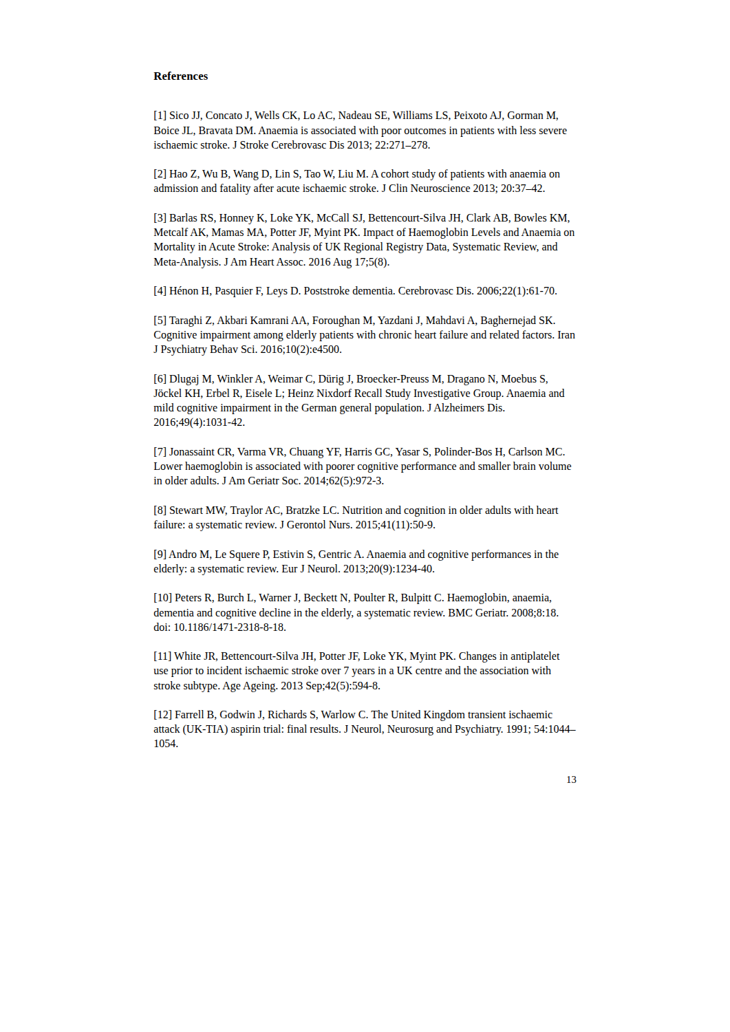References
[1] Sico JJ, Concato J, Wells CK, Lo AC, Nadeau SE, Williams LS, Peixoto AJ, Gorman M, Boice JL, Bravata DM. Anaemia is associated with poor outcomes in patients with less severe ischaemic stroke. J Stroke Cerebrovasc Dis 2013; 22:271–278.
[2] Hao Z, Wu B, Wang D, Lin S, Tao W, Liu M. A cohort study of patients with anaemia on admission and fatality after acute ischaemic stroke. J Clin Neuroscience 2013; 20:37–42.
[3] Barlas RS, Honney K, Loke YK, McCall SJ, Bettencourt-Silva JH, Clark AB, Bowles KM, Metcalf AK, Mamas MA, Potter JF, Myint PK. Impact of Haemoglobin Levels and Anaemia on Mortality in Acute Stroke: Analysis of UK Regional Registry Data, Systematic Review, and Meta-Analysis. J Am Heart Assoc. 2016 Aug 17;5(8).
[4] Hénon H, Pasquier F, Leys D. Poststroke dementia. Cerebrovasc Dis. 2006;22(1):61-70.
[5] Taraghi Z, Akbari Kamrani AA, Foroughan M, Yazdani J, Mahdavi A, Baghernejad SK. Cognitive impairment among elderly patients with chronic heart failure and related factors. Iran J Psychiatry Behav Sci. 2016;10(2):e4500.
[6] Dlugaj M, Winkler A, Weimar C, Dürig J, Broecker-Preuss M, Dragano N, Moebus S, Jöckel KH, Erbel R, Eisele L; Heinz Nixdorf Recall Study Investigative Group. Anaemia and mild cognitive impairment in the German general population. J Alzheimers Dis. 2016;49(4):1031-42.
[7] Jonassaint CR, Varma VR, Chuang YF, Harris GC, Yasar S, Polinder-Bos H, Carlson MC. Lower haemoglobin is associated with poorer cognitive performance and smaller brain volume in older adults. J Am Geriatr Soc. 2014;62(5):972-3.
[8] Stewart MW, Traylor AC, Bratzke LC. Nutrition and cognition in older adults with heart failure: a systematic review. J Gerontol Nurs. 2015;41(11):50-9.
[9] Andro M, Le Squere P, Estivin S, Gentric A. Anaemia and cognitive performances in the elderly: a systematic review. Eur J Neurol. 2013;20(9):1234-40.
[10] Peters R, Burch L, Warner J, Beckett N, Poulter R, Bulpitt C. Haemoglobin, anaemia, dementia and cognitive decline in the elderly, a systematic review. BMC Geriatr. 2008;8:18. doi: 10.1186/1471-2318-8-18.
[11] White JR, Bettencourt-Silva JH, Potter JF, Loke YK, Myint PK. Changes in antiplatelet use prior to incident ischaemic stroke over 7 years in a UK centre and the association with stroke subtype. Age Ageing. 2013 Sep;42(5):594-8.
[12] Farrell B, Godwin J, Richards S, Warlow C. The United Kingdom transient ischaemic attack (UK-TIA) aspirin trial: final results. J Neurol, Neurosurg and Psychiatry. 1991; 54:1044–1054.
13